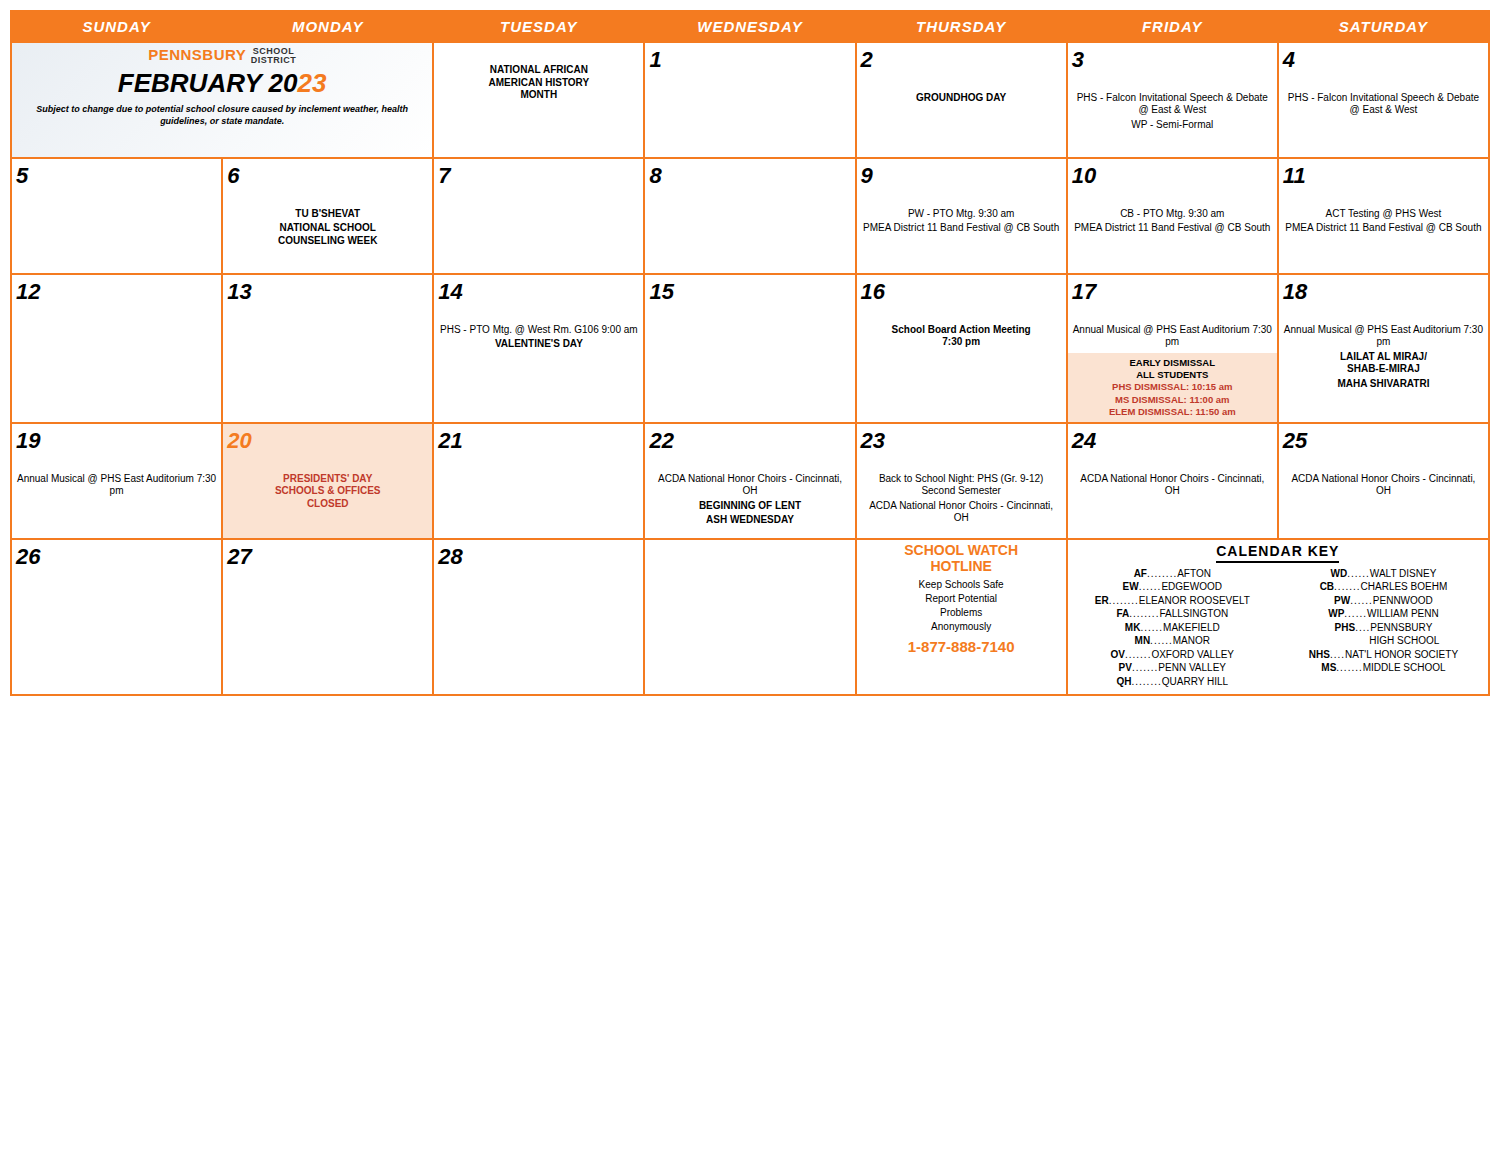| Sunday | Monday | Tuesday | Wednesday | Thursday | Friday | Saturday |
| --- | --- | --- | --- | --- | --- | --- |
| PENNSBURY SCHOOL DISTRICT FEBRUARY 20 23 Subject to change due to potential school closure caused by inclement weather, health guidelines, or state mandate. | NATIONAL AFRICAN AMERICAN HISTORY MONTH | 1 | 2 GROUNDHOG DAY | 3 PHS - Falcon Invitational Speech & Debate @ East & West WP - Semi-Formal | 4 PHS - Falcon Invitational Speech & Debate @ East & West |
| 5 | 6 TU B'SHEVAT NATIONAL SCHOOL COUNSELING WEEK | 7 | 8 | 9 PW - PTO Mtg. 9:30 am PMEA District 11 Band Festival @ CB South | 10 CB - PTO Mtg. 9:30 am PMEA District 11 Band Festival @ CB South | 11 ACT Testing @ PHS West PMEA District 11 Band Festival @ CB South |
| 12 | 13 | 14 PHS - PTO Mtg. @ West Rm. G106 9:00 am VALENTINE'S DAY | 15 | 16 School Board Action Meeting 7:30 pm | 17 Annual Musical @ PHS East Auditorium 7:30 pm EARLY DISMISSAL ALL STUDENTS PHS DISMISSAL: 10:15 am MS DISMISSAL: 11:00 am ELEM DISMISSAL: 11:50 am | 18 Annual Musical @ PHS East Auditorium 7:30 pm LAILAT AL MIRAJ/ SHAB-E-MIRAJ MAHA SHIVARATRI |
| 19 Annual Musical @ PHS East Auditorium 7:30 pm | 20 PRESIDENTS' DAY SCHOOLS & OFFICES CLOSED | 21 | 22 ACDA National Honor Choirs - Cincinnati, OH BEGINNING OF LENT ASH WEDNESDAY | 23 Back to School Night: PHS (Gr. 9-12) Second Semester ACDA National Honor Choirs - Cincinnati, OH | 24 ACDA National Honor Choirs - Cincinnati, OH | 25 ACDA National Honor Choirs - Cincinnati, OH |
| 26 | 27 | 28 | | SCHOOL WATCH HOTLINE Keep Schools Safe Report Potential Problems Anonymously 1-877-888-7140 | CALENDAR KEY AF ........ AFTON EW ...... EDGEWOOD ER ........ ELEANOR ROOSEVELT FA ........ FALLSINGTON MK ...... MAKEFIELD MN ...... MANOR OV ....... OXFORD VALLEY PV ....... PENN VALLEY QH ........ QUARRY HILL WD ...... WALT DISNEY CB ....... CHARLES BOEHM PW ...... PENNWOOD WP ...... WILLIAM PENN PHS .... PENNSBURY HIGH SCHOOL NHS .... NAT'L HONOR SOCIETY MS ....... MIDDLE SCHOOL |